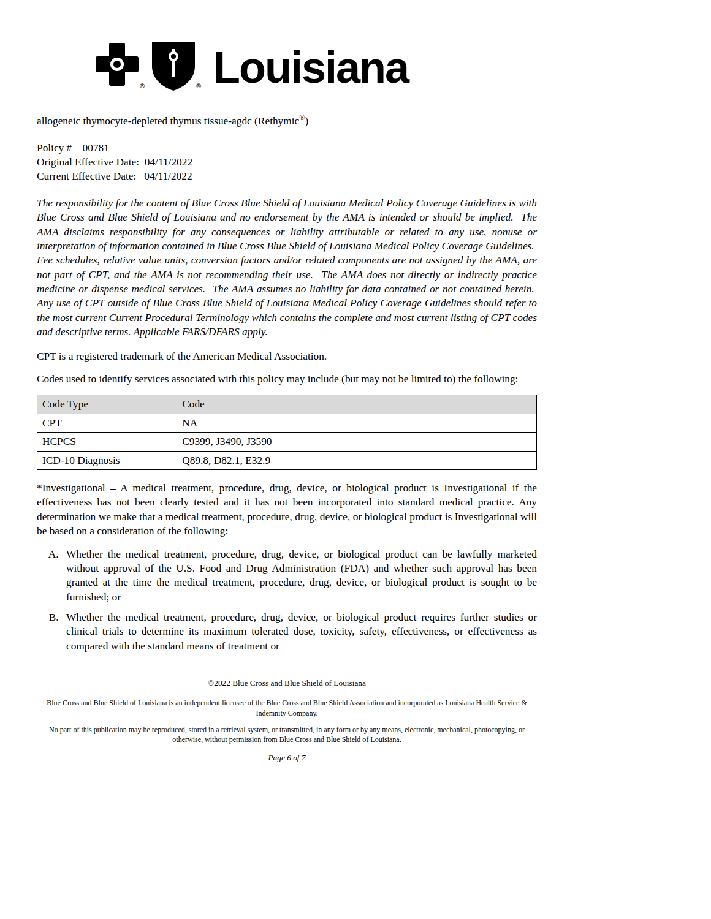® ® Louisiana
allogeneic thymocyte-depleted thymus tissue-agdc (Rethymic®)
Policy # 00781
Original Effective Date: 04/11/2022
Current Effective Date: 04/11/2022
The responsibility for the content of Blue Cross Blue Shield of Louisiana Medical Policy Coverage Guidelines is with Blue Cross and Blue Shield of Louisiana and no endorsement by the AMA is intended or should be implied. The AMA disclaims responsibility for any consequences or liability attributable or related to any use, nonuse or interpretation of information contained in Blue Cross Blue Shield of Louisiana Medical Policy Coverage Guidelines. Fee schedules, relative value units, conversion factors and/or related components are not assigned by the AMA, are not part of CPT, and the AMA is not recommending their use. The AMA does not directly or indirectly practice medicine or dispense medical services. The AMA assumes no liability for data contained or not contained herein. Any use of CPT outside of Blue Cross Blue Shield of Louisiana Medical Policy Coverage Guidelines should refer to the most current Current Procedural Terminology which contains the complete and most current listing of CPT codes and descriptive terms. Applicable FARS/DFARS apply.
CPT is a registered trademark of the American Medical Association.
Codes used to identify services associated with this policy may include (but may not be limited to) the following:
| Code Type | Code |
| --- | --- |
| CPT | NA |
| HCPCS | C9399, J3490, J3590 |
| ICD-10 Diagnosis | Q89.8, D82.1, E32.9 |
*Investigational – A medical treatment, procedure, drug, device, or biological product is Investigational if the effectiveness has not been clearly tested and it has not been incorporated into standard medical practice. Any determination we make that a medical treatment, procedure, drug, device, or biological product is Investigational will be based on a consideration of the following:
Whether the medical treatment, procedure, drug, device, or biological product can be lawfully marketed without approval of the U.S. Food and Drug Administration (FDA) and whether such approval has been granted at the time the medical treatment, procedure, drug, device, or biological product is sought to be furnished; or
Whether the medical treatment, procedure, drug, device, or biological product requires further studies or clinical trials to determine its maximum tolerated dose, toxicity, safety, effectiveness, or effectiveness as compared with the standard means of treatment or
©2022 Blue Cross and Blue Shield of Louisiana
Blue Cross and Blue Shield of Louisiana is an independent licensee of the Blue Cross and Blue Shield Association and incorporated as Louisiana Health Service & Indemnity Company.
No part of this publication may be reproduced, stored in a retrieval system, or transmitted, in any form or by any means, electronic, mechanical, photocopying, or otherwise, without permission from Blue Cross and Blue Shield of Louisiana.
Page 6 of 7